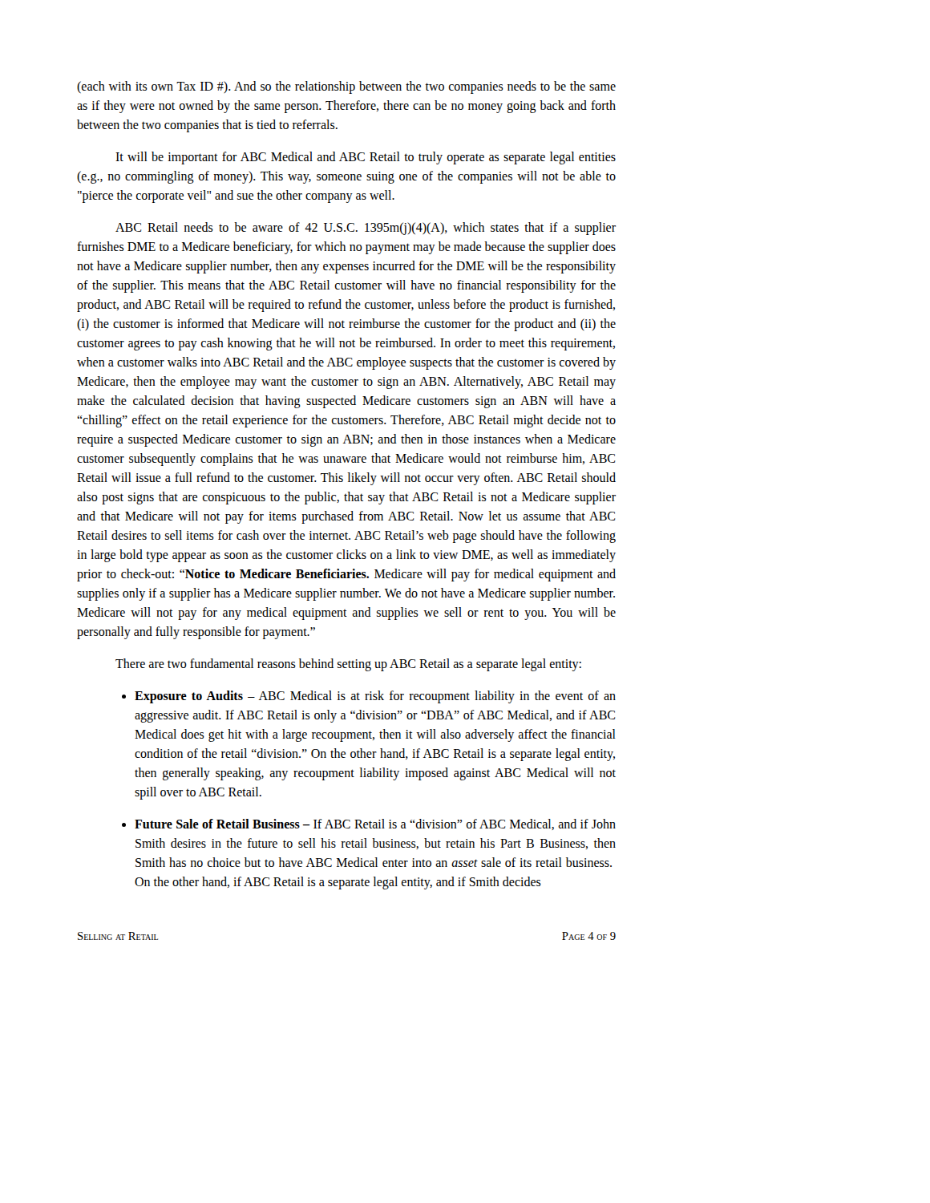(each with its own Tax ID #). And so the relationship between the two companies needs to be the same as if they were not owned by the same person. Therefore, there can be no money going back and forth between the two companies that is tied to referrals.
It will be important for ABC Medical and ABC Retail to truly operate as separate legal entities (e.g., no commingling of money). This way, someone suing one of the companies will not be able to "pierce the corporate veil" and sue the other company as well.
ABC Retail needs to be aware of 42 U.S.C. 1395m(j)(4)(A), which states that if a supplier furnishes DME to a Medicare beneficiary, for which no payment may be made because the supplier does not have a Medicare supplier number, then any expenses incurred for the DME will be the responsibility of the supplier. This means that the ABC Retail customer will have no financial responsibility for the product, and ABC Retail will be required to refund the customer, unless before the product is furnished, (i) the customer is informed that Medicare will not reimburse the customer for the product and (ii) the customer agrees to pay cash knowing that he will not be reimbursed. In order to meet this requirement, when a customer walks into ABC Retail and the ABC employee suspects that the customer is covered by Medicare, then the employee may want the customer to sign an ABN. Alternatively, ABC Retail may make the calculated decision that having suspected Medicare customers sign an ABN will have a “chilling” effect on the retail experience for the customers. Therefore, ABC Retail might decide not to require a suspected Medicare customer to sign an ABN; and then in those instances when a Medicare customer subsequently complains that he was unaware that Medicare would not reimburse him, ABC Retail will issue a full refund to the customer. This likely will not occur very often. ABC Retail should also post signs that are conspicuous to the public, that say that ABC Retail is not a Medicare supplier and that Medicare will not pay for items purchased from ABC Retail. Now let us assume that ABC Retail desires to sell items for cash over the internet. ABC Retail’s web page should have the following in large bold type appear as soon as the customer clicks on a link to view DME, as well as immediately prior to check-out: “Notice to Medicare Beneficiaries. Medicare will pay for medical equipment and supplies only if a supplier has a Medicare supplier number. We do not have a Medicare supplier number. Medicare will not pay for any medical equipment and supplies we sell or rent to you. You will be personally and fully responsible for payment.”
There are two fundamental reasons behind setting up ABC Retail as a separate legal entity:
Exposure to Audits – ABC Medical is at risk for recoupment liability in the event of an aggressive audit. If ABC Retail is only a “division” or “DBA” of ABC Medical, and if ABC Medical does get hit with a large recoupment, then it will also adversely affect the financial condition of the retail “division.” On the other hand, if ABC Retail is a separate legal entity, then generally speaking, any recoupment liability imposed against ABC Medical will not spill over to ABC Retail.
Future Sale of Retail Business – If ABC Retail is a “division” of ABC Medical, and if John Smith desires in the future to sell his retail business, but retain his Part B Business, then Smith has no choice but to have ABC Medical enter into an asset sale of its retail business. On the other hand, if ABC Retail is a separate legal entity, and if Smith decides
Selling at Retail Page 4 of 9